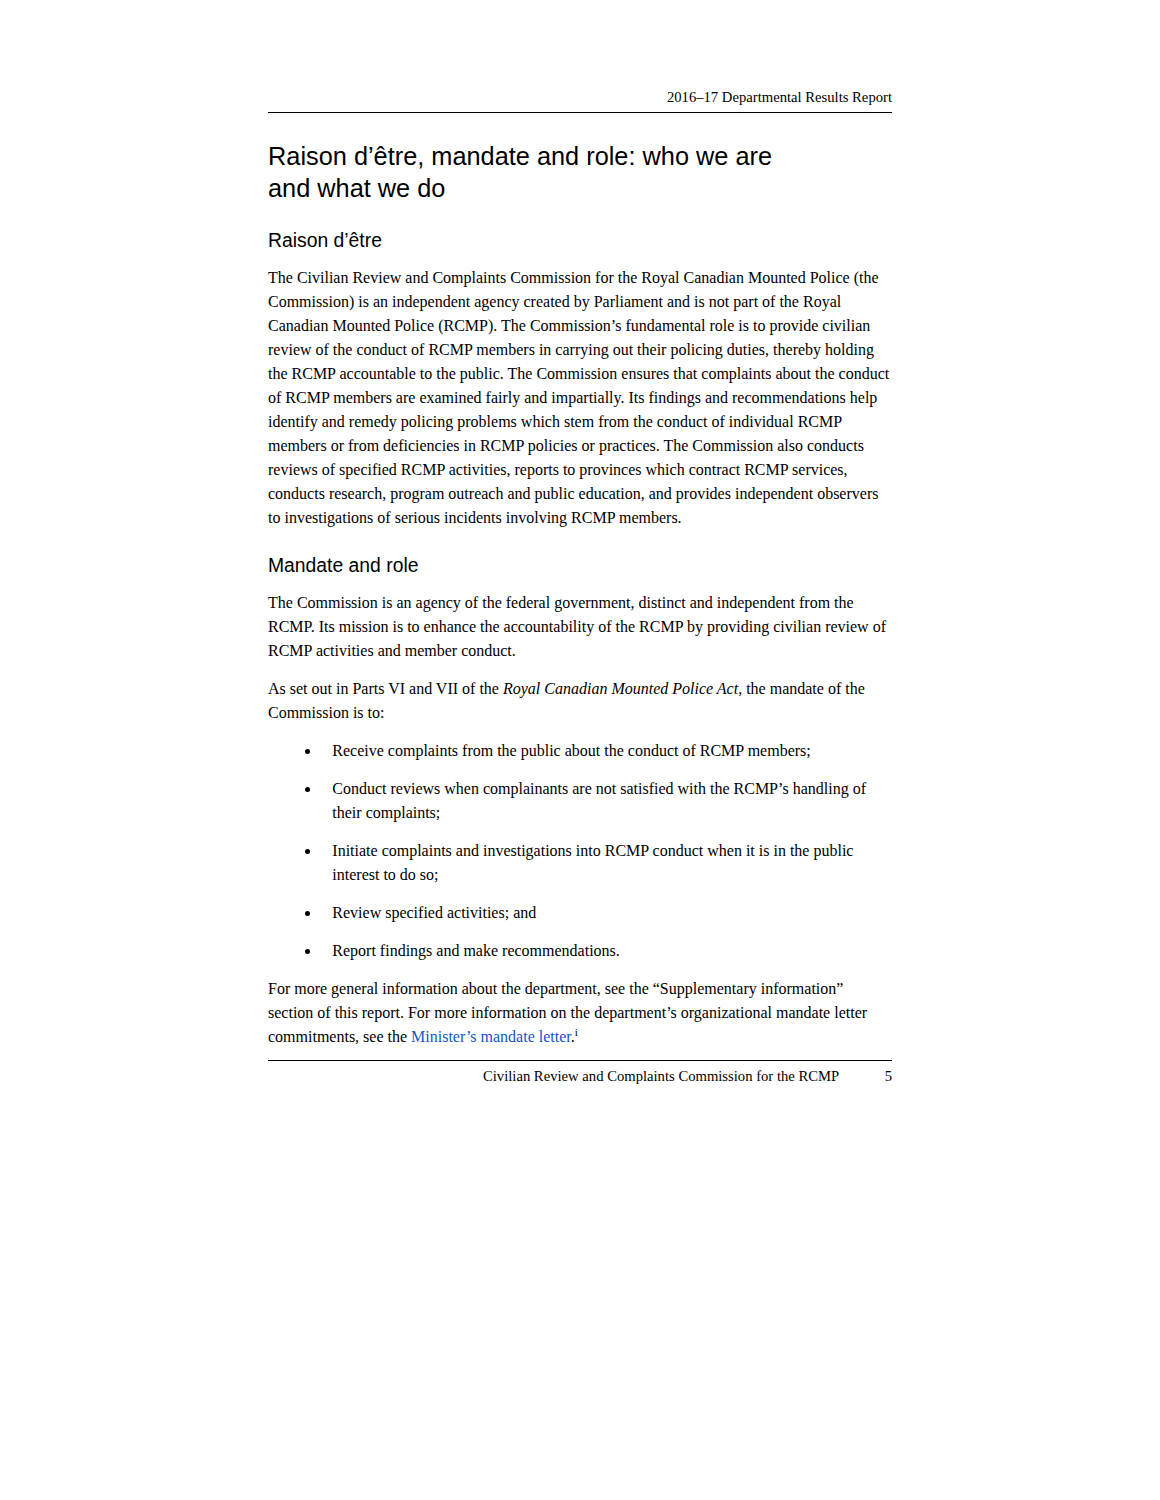2016–17 Departmental Results Report
Raison d’être, mandate and role: who we are
and what we do
Raison d’être
The Civilian Review and Complaints Commission for the Royal Canadian Mounted Police (the Commission) is an independent agency created by Parliament and is not part of the Royal Canadian Mounted Police (RCMP). The Commission’s fundamental role is to provide civilian review of the conduct of RCMP members in carrying out their policing duties, thereby holding the RCMP accountable to the public. The Commission ensures that complaints about the conduct of RCMP members are examined fairly and impartially. Its findings and recommendations help identify and remedy policing problems which stem from the conduct of individual RCMP members or from deficiencies in RCMP policies or practices. The Commission also conducts reviews of specified RCMP activities, reports to provinces which contract RCMP services, conducts research, program outreach and public education, and provides independent observers to investigations of serious incidents involving RCMP members.
Mandate and role
The Commission is an agency of the federal government, distinct and independent from the RCMP. Its mission is to enhance the accountability of the RCMP by providing civilian review of RCMP activities and member conduct.
As set out in Parts VI and VII of the Royal Canadian Mounted Police Act, the mandate of the Commission is to:
Receive complaints from the public about the conduct of RCMP members;
Conduct reviews when complainants are not satisfied with the RCMP’s handling of their complaints;
Initiate complaints and investigations into RCMP conduct when it is in the public interest to do so;
Review specified activities; and
Report findings and make recommendations.
For more general information about the department, see the “Supplementary information” section of this report. For more information on the department’s organizational mandate letter commitments, see the Minister’s mandate letter.i
Civilian Review and Complaints Commission for the RCMP 5